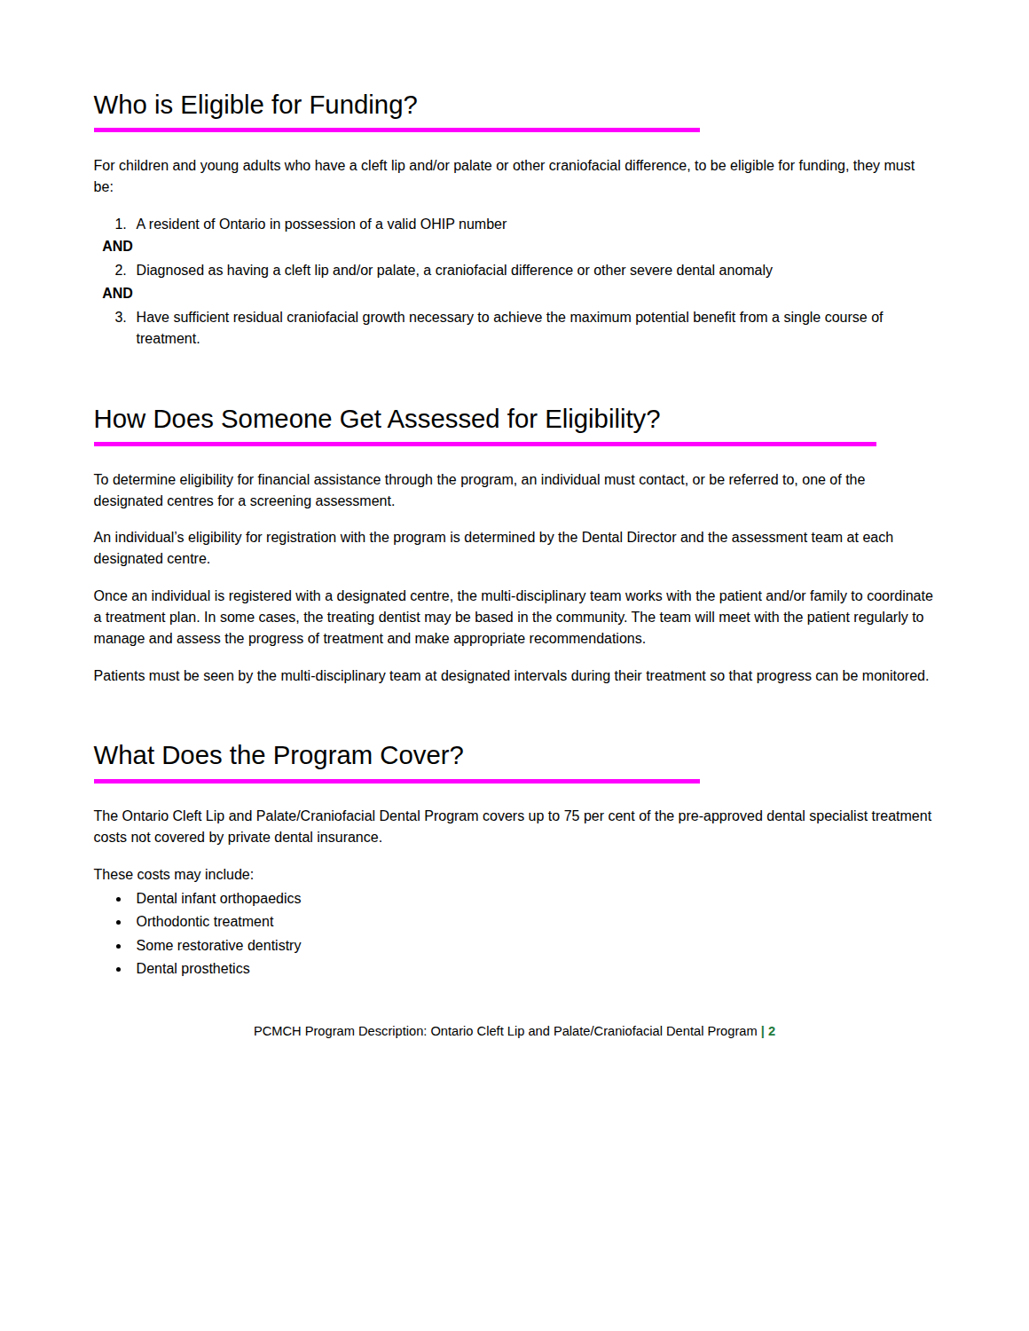Who is Eligible for Funding?
For children and young adults who have a cleft lip and/or palate or other craniofacial difference, to be eligible for funding, they must be:
A resident of Ontario in possession of a valid OHIP number
AND
Diagnosed as having a cleft lip and/or palate, a craniofacial difference or other severe dental anomaly
AND
Have sufficient residual craniofacial growth necessary to achieve the maximum potential benefit from a single course of treatment.
How Does Someone Get Assessed for Eligibility?
To determine eligibility for financial assistance through the program, an individual must contact, or be referred to, one of the designated centres for a screening assessment.
An individual’s eligibility for registration with the program is determined by the Dental Director and the assessment team at each designated centre.
Once an individual is registered with a designated centre, the multi-disciplinary team works with the patient and/or family to coordinate a treatment plan. In some cases, the treating dentist may be based in the community. The team will meet with the patient regularly to manage and assess the progress of treatment and make appropriate recommendations.
Patients must be seen by the multi-disciplinary team at designated intervals during their treatment so that progress can be monitored.
What Does the Program Cover?
The Ontario Cleft Lip and Palate/Craniofacial Dental Program covers up to 75 per cent of the pre-approved dental specialist treatment costs not covered by private dental insurance.
These costs may include:
Dental infant orthopaedics
Orthodontic treatment
Some restorative dentistry
Dental prosthetics
PCMCH Program Description: Ontario Cleft Lip and Palate/Craniofacial Dental Program | 2